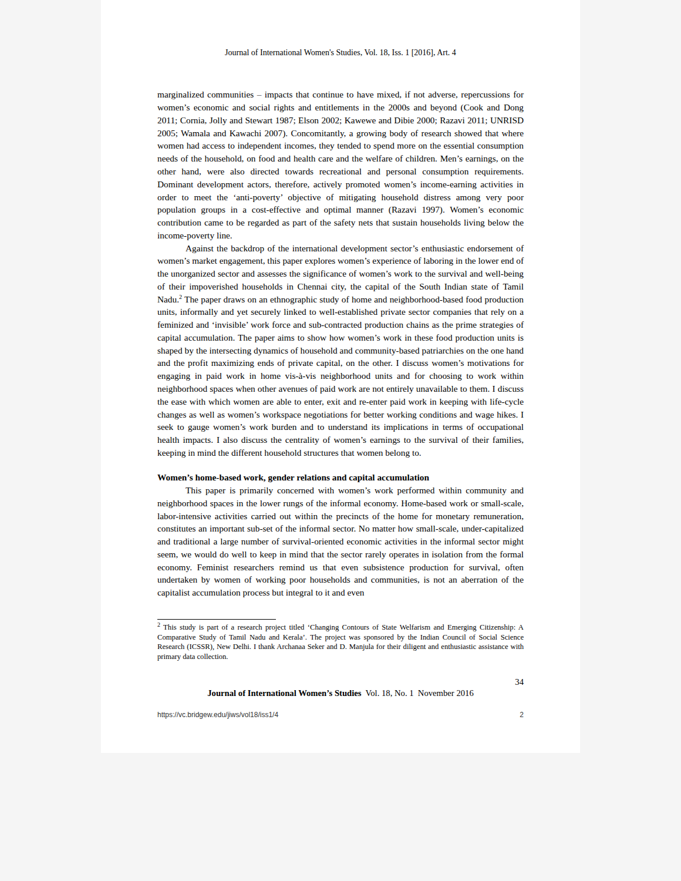Journal of International Women's Studies, Vol. 18, Iss. 1 [2016], Art. 4
marginalized communities – impacts that continue to have mixed, if not adverse, repercussions for women’s economic and social rights and entitlements in the 2000s and beyond (Cook and Dong 2011; Cornia, Jolly and Stewart 1987; Elson 2002; Kawewe and Dibie 2000; Razavi 2011; UNRISD 2005; Wamala and Kawachi 2007). Concomitantly, a growing body of research showed that where women had access to independent incomes, they tended to spend more on the essential consumption needs of the household, on food and health care and the welfare of children. Men’s earnings, on the other hand, were also directed towards recreational and personal consumption requirements. Dominant development actors, therefore, actively promoted women’s income-earning activities in order to meet the ‘anti-poverty’ objective of mitigating household distress among very poor population groups in a cost-effective and optimal manner (Razavi 1997). Women’s economic contribution came to be regarded as part of the safety nets that sustain households living below the income-poverty line.
Against the backdrop of the international development sector’s enthusiastic endorsement of women’s market engagement, this paper explores women’s experience of laboring in the lower end of the unorganized sector and assesses the significance of women’s work to the survival and well-being of their impoverished households in Chennai city, the capital of the South Indian state of Tamil Nadu.2 The paper draws on an ethnographic study of home and neighborhood-based food production units, informally and yet securely linked to well-established private sector companies that rely on a feminized and ‘invisible’ work force and sub-contracted production chains as the prime strategies of capital accumulation. The paper aims to show how women’s work in these food production units is shaped by the intersecting dynamics of household and community-based patriarchies on the one hand and the profit maximizing ends of private capital, on the other. I discuss women’s motivations for engaging in paid work in home vis-à-vis neighborhood units and for choosing to work within neighborhood spaces when other avenues of paid work are not entirely unavailable to them. I discuss the ease with which women are able to enter, exit and re-enter paid work in keeping with life-cycle changes as well as women’s workspace negotiations for better working conditions and wage hikes. I seek to gauge women’s work burden and to understand its implications in terms of occupational health impacts. I also discuss the centrality of women’s earnings to the survival of their families, keeping in mind the different household structures that women belong to.
Women’s home-based work, gender relations and capital accumulation
This paper is primarily concerned with women’s work performed within community and neighborhood spaces in the lower rungs of the informal economy. Home-based work or small-scale, labor-intensive activities carried out within the precincts of the home for monetary remuneration, constitutes an important sub-set of the informal sector. No matter how small-scale, under-capitalized and traditional a large number of survival-oriented economic activities in the informal sector might seem, we would do well to keep in mind that the sector rarely operates in isolation from the formal economy. Feminist researchers remind us that even subsistence production for survival, often undertaken by women of working poor households and communities, is not an aberration of the capitalist accumulation process but integral to it and even
2 This study is part of a research project titled ‘Changing Contours of State Welfarism and Emerging Citizenship: A Comparative Study of Tamil Nadu and Kerala’. The project was sponsored by the Indian Council of Social Science Research (ICSSR), New Delhi. I thank Archanaa Seker and D. Manjula for their diligent and enthusiastic assistance with primary data collection.
34
Journal of International Women’s Studies Vol. 18, No. 1 November 2016
https://vc.bridgew.edu/jiws/vol18/iss1/4 2